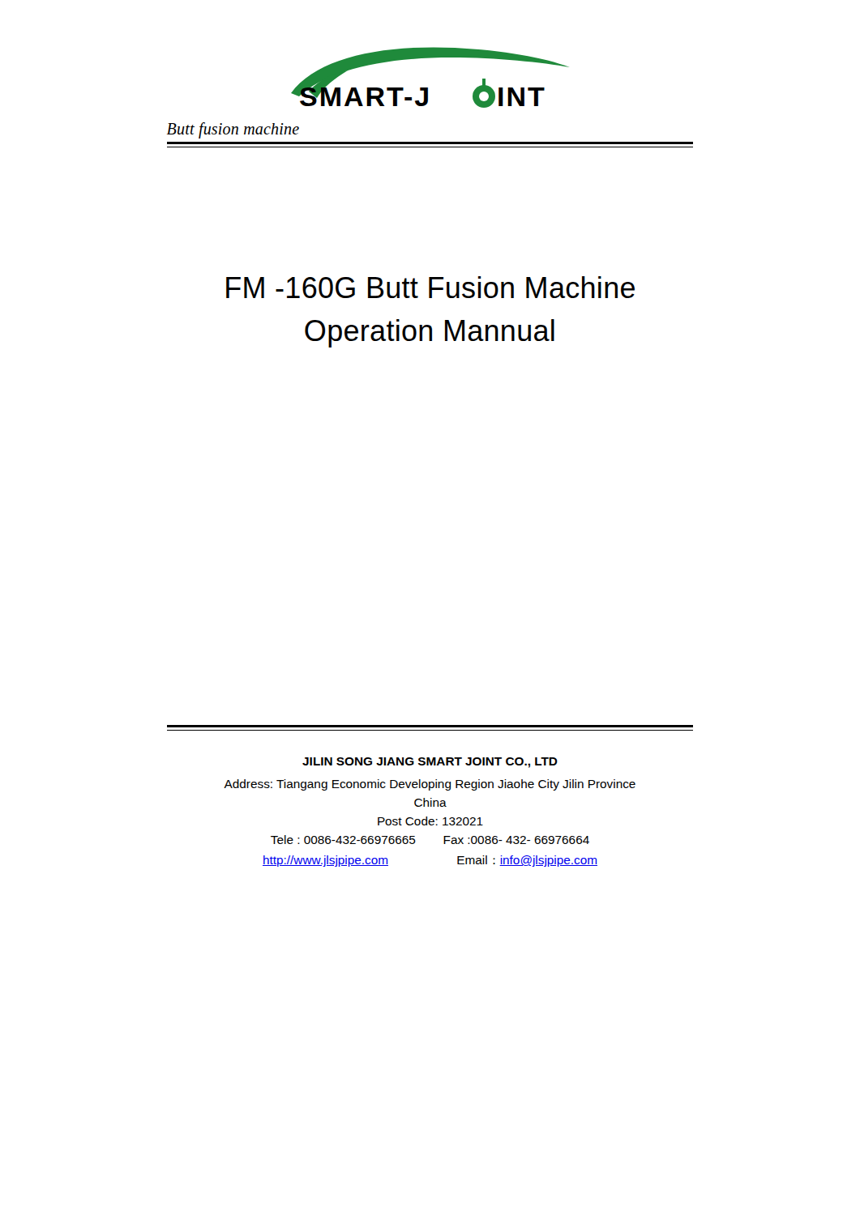SMART-J INT
Butt fusion machine
FM -160G Butt Fusion Machine
Operation Mannual
JILIN SONG JIANG SMART JOINT CO., LTD
Address: Tiangang Economic Developing Region Jiaohe City Jilin Province
China
Post Code: 132021
Tele : 0086-432-66976665 Fax :0086- 432- 66976664
http://www.jlsjpipe.com Email：info@jlsjpipe.com